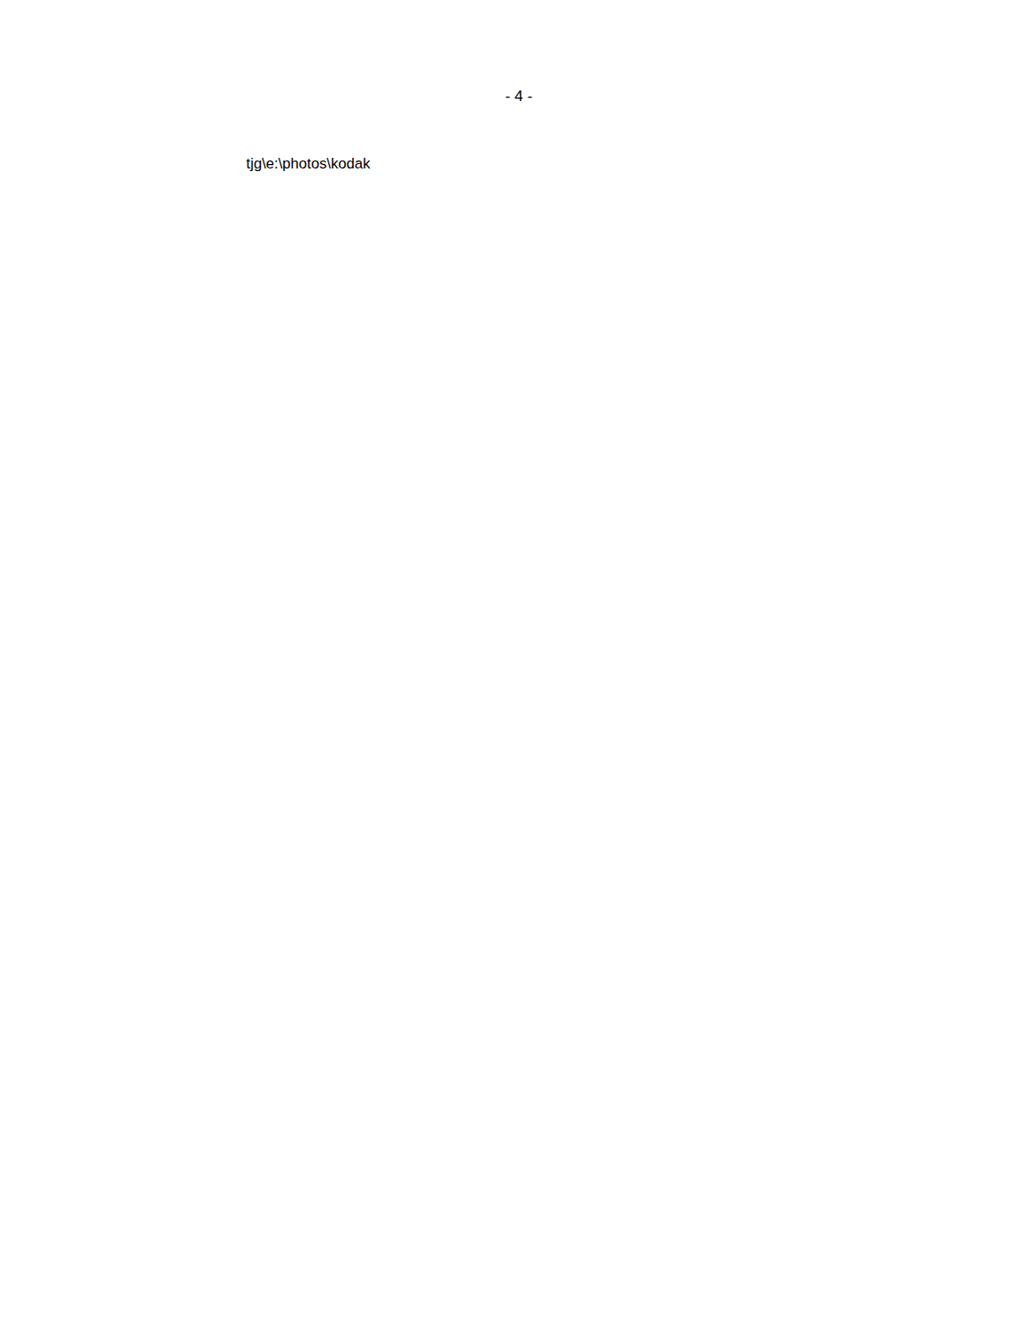- 4 -
tjg\e:\photos\kodak